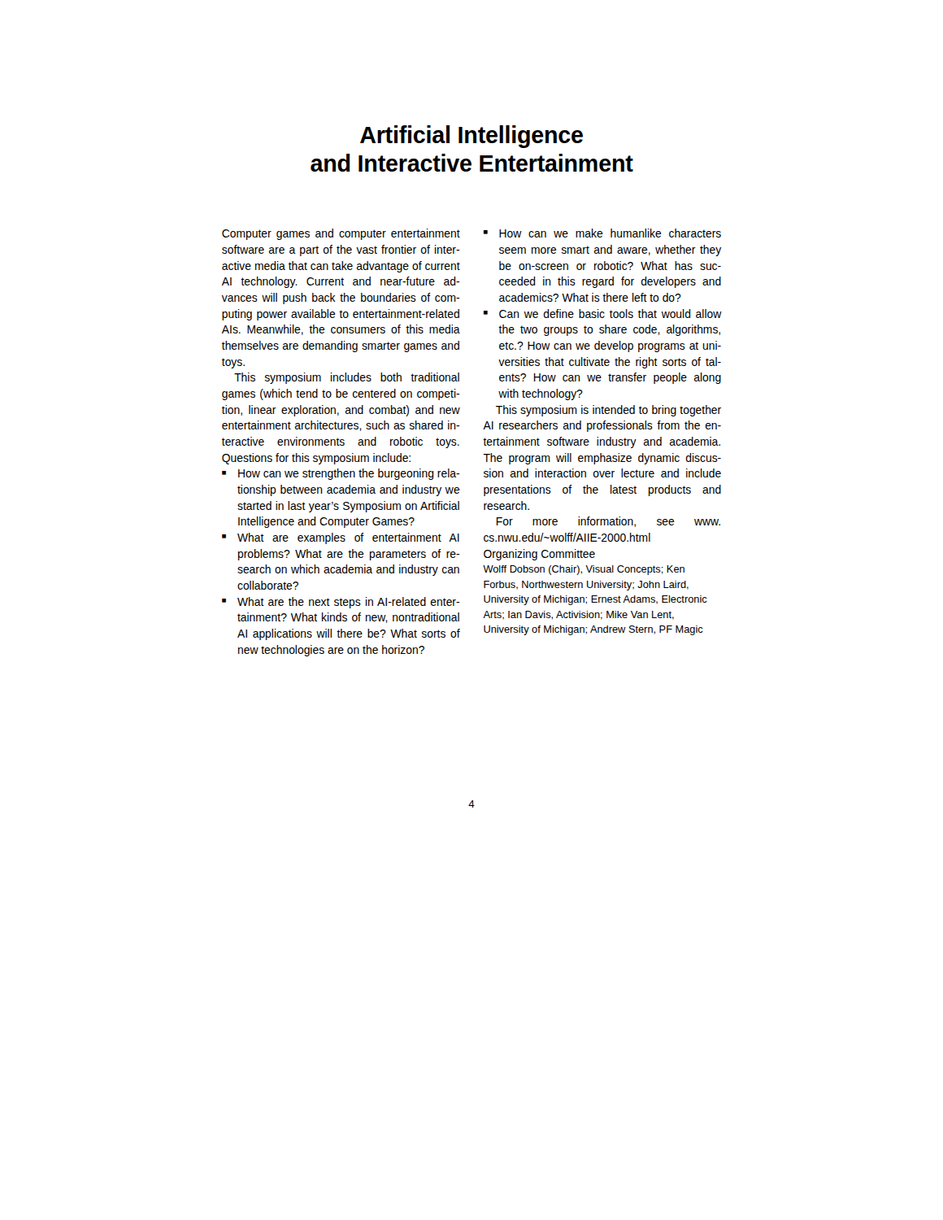Artificial Intelligence
and Interactive Entertainment
Computer games and computer entertainment software are a part of the vast frontier of interactive media that can take advantage of current AI technology. Current and near-future advances will push back the boundaries of computing power available to entertainment-related AIs. Meanwhile, the consumers of this media themselves are demanding smarter games and toys.
This symposium includes both traditional games (which tend to be centered on competition, linear exploration, and combat) and new entertainment architectures, such as shared interactive environments and robotic toys. Questions for this symposium include:
How can we strengthen the burgeoning relationship between academia and industry we started in last year’s Symposium on Artificial Intelligence and Computer Games?
What are examples of entertainment AI problems? What are the parameters of research on which academia and industry can collaborate?
What are the next steps in AI-related entertainment? What kinds of new, nontraditional AI applications will there be? What sorts of new technologies are on the horizon?
How can we make humanlike characters seem more smart and aware, whether they be on-screen or robotic? What has succeeded in this regard for developers and academics? What is there left to do?
Can we define basic tools that would allow the two groups to share code, algorithms, etc.? How can we develop programs at universities that cultivate the right sorts of talents? How can we transfer people along with technology?
This symposium is intended to bring together AI researchers and professionals from the entertainment software industry and academia. The program will emphasize dynamic discussion and interaction over lecture and include presentations of the latest products and research.
For more information, see www. cs.nwu.edu/~wolff/AIIE-2000.html
Organizing Committee
Wolff Dobson (Chair), Visual Concepts; Ken Forbus, Northwestern University; John Laird, University of Michigan; Ernest Adams, Electronic Arts; Ian Davis, Activision; Mike Van Lent, University of Michigan; Andrew Stern, PF Magic
4